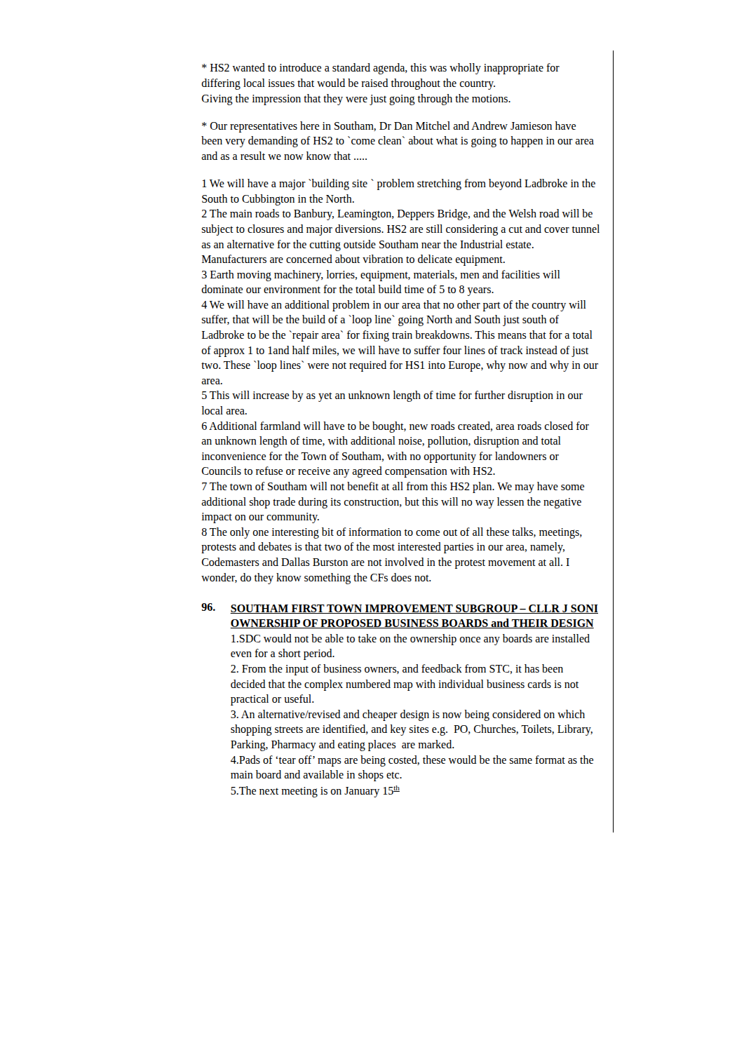* HS2 wanted to introduce a standard agenda, this was wholly inappropriate for differing local issues that would be raised throughout the country.
Giving the impression that they were just going through the motions.
* Our representatives here in Southam, Dr Dan Mitchel and Andrew Jamieson have been very demanding of HS2 to `come clean` about what is going to happen in our area and as a result we now know that .....
1 We will have a major `building site ` problem stretching from beyond Ladbroke in the South to Cubbington in the North.
2 The main roads to Banbury, Leamington, Deppers Bridge, and the Welsh road will be subject to closures and major diversions. HS2 are still considering a cut and cover tunnel as an alternative for the cutting outside Southam near the Industrial estate. Manufacturers are concerned about vibration to delicate equipment.
3 Earth moving machinery, lorries, equipment, materials, men and facilities will dominate our environment for the total build time of 5 to 8 years.
4 We will have an additional problem in our area that no other part of the country will suffer, that will be the build of a `loop line` going North and South just south of Ladbroke to be the `repair area` for fixing train breakdowns. This means that for a total of approx 1 to 1and half miles, we will have to suffer four lines of track instead of just two. These `loop lines` were not required for HS1 into Europe, why now and why in our area.
5 This will increase by as yet an unknown length of time for further disruption in our local area.
6 Additional farmland will have to be bought, new roads created, area roads closed for an unknown length of time, with additional noise, pollution, disruption and total inconvenience for the Town of Southam, with no opportunity for landowners or Councils to refuse or receive any agreed compensation with HS2.
7 The town of Southam will not benefit at all from this HS2 plan. We may have some additional shop trade during its construction, but this will no way lessen the negative impact on our community.
8 The only one interesting bit of information to come out of all these talks, meetings, protests and debates is that two of the most interested parties in our area, namely, Codemasters and Dallas Burston are not involved in the protest movement at all. I wonder, do they know something the CFs does not.
96.
SOUTHAM FIRST TOWN IMPROVEMENT SUBGROUP – CLLR J SONI
OWNERSHIP OF PROPOSED BUSINESS BOARDS and THEIR DESIGN
1.SDC would not be able to take on the ownership once any boards are installed even for a short period.
2. From the input of business owners, and feedback from STC, it has been decided that the complex numbered map with individual business cards is not practical or useful.
3. An alternative/revised and cheaper design is now being considered on which shopping streets are identified, and key sites e.g. PO, Churches, Toilets, Library, Parking, Pharmacy and eating places are marked.
4.Pads of ‘tear off’ maps are being costed, these would be the same format as the main board and available in shops etc.
5.The next meeting is on January 15th